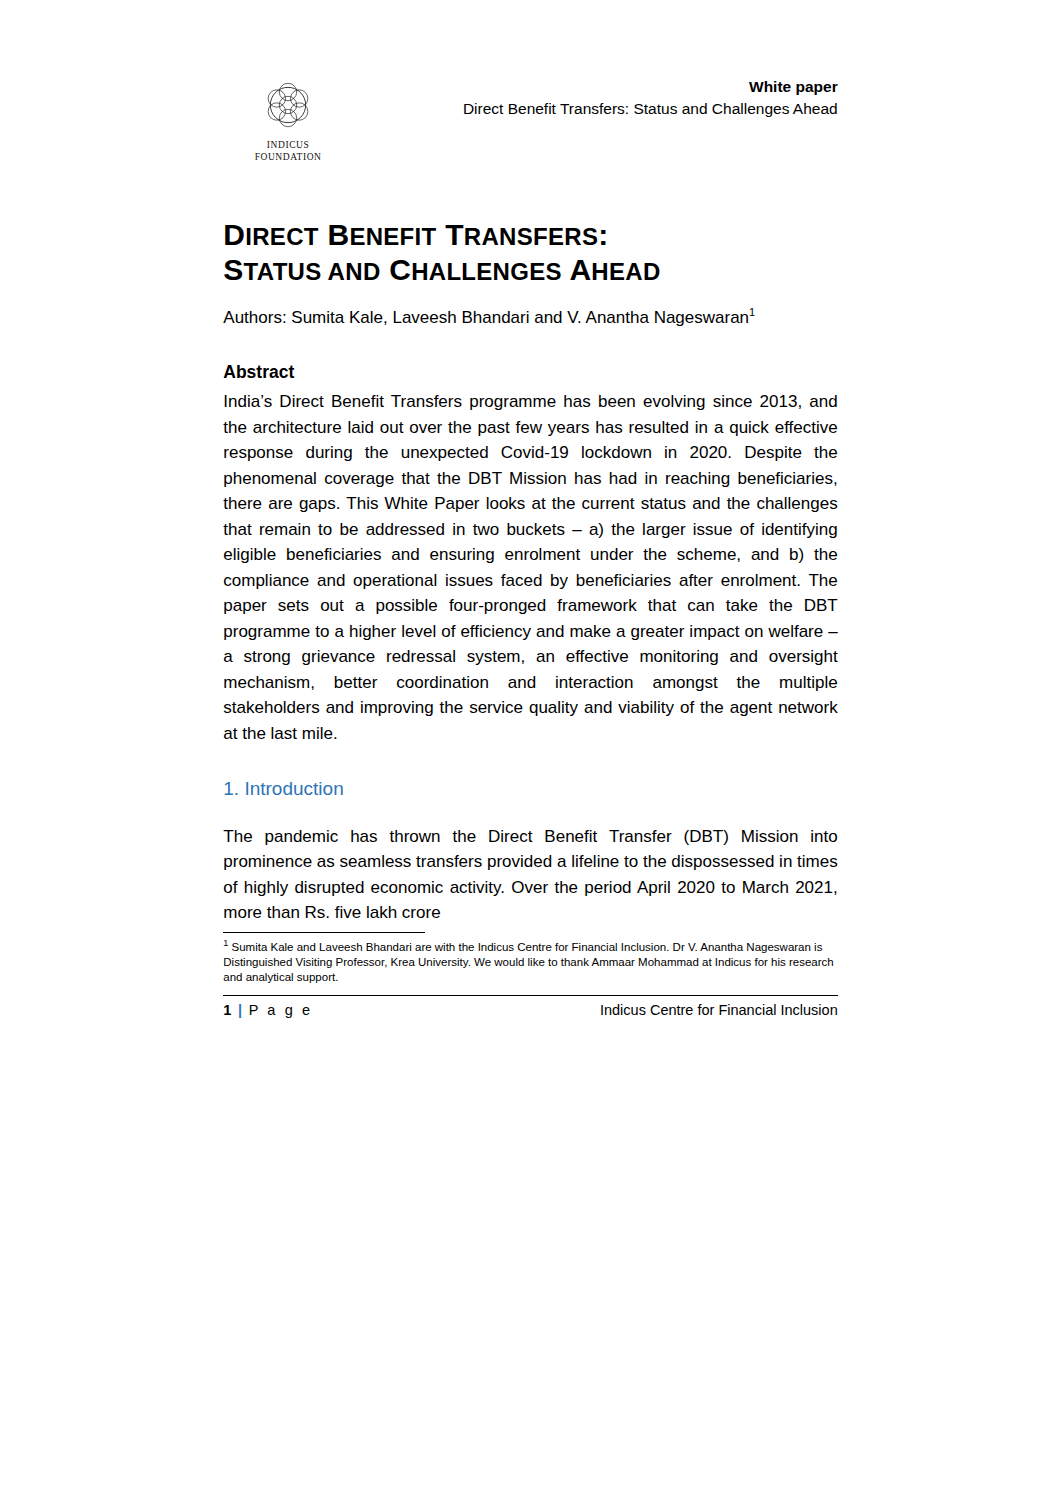INDICUS
FOUNDATION
White paper
Direct Benefit Transfers: Status and Challenges Ahead
DIRECT BENEFIT TRANSFERS:
STATUS AND CHALLENGES AHEAD
Authors: Sumita Kale, Laveesh Bhandari and V. Anantha Nageswaran1
Abstract
India’s Direct Benefit Transfers programme has been evolving since 2013, and the architecture laid out over the past few years has resulted in a quick effective response during the unexpected Covid-19 lockdown in 2020. Despite the phenomenal coverage that the DBT Mission has had in reaching beneficiaries, there are gaps. This White Paper looks at the current status and the challenges that remain to be addressed in two buckets – a) the larger issue of identifying eligible beneficiaries and ensuring enrolment under the scheme, and b) the compliance and operational issues faced by beneficiaries after enrolment. The paper sets out a possible four-pronged framework that can take the DBT programme to a higher level of efficiency and make a greater impact on welfare – a strong grievance redressal system, an effective monitoring and oversight mechanism, better coordination and interaction amongst the multiple stakeholders and improving the service quality and viability of the agent network at the last mile.
1. Introduction
The pandemic has thrown the Direct Benefit Transfer (DBT) Mission into prominence as seamless transfers provided a lifeline to the dispossessed in times of highly disrupted economic activity. Over the period April 2020 to March 2021, more than Rs. five lakh crore
1 Sumita Kale and Laveesh Bhandari are with the Indicus Centre for Financial Inclusion. Dr V. Anantha Nageswaran is Distinguished Visiting Professor, Krea University. We would like to thank Ammaar Mohammad at Indicus for his research and analytical support.
1 | P a g e
Indicus Centre for Financial Inclusion